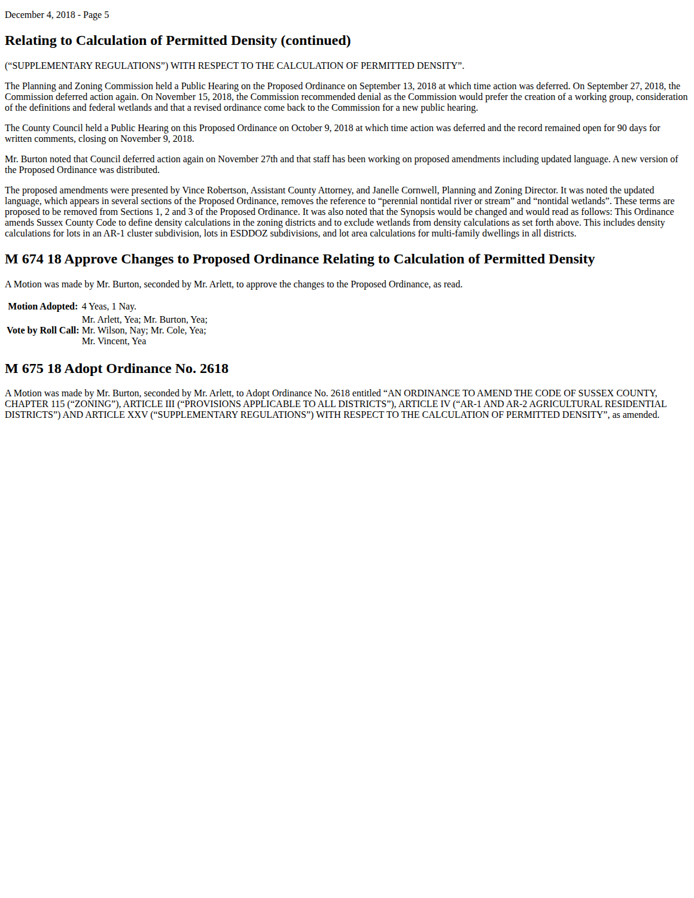December 4, 2018 - Page 5
Relating to Calculation of Permitted Density (continued)
(“SUPPLEMENTARY REGULATIONS”) WITH RESPECT TO THE CALCULATION OF PERMITTED DENSITY”.
The Planning and Zoning Commission held a Public Hearing on the Proposed Ordinance on September 13, 2018 at which time action was deferred. On September 27, 2018, the Commission deferred action again. On November 15, 2018, the Commission recommended denial as the Commission would prefer the creation of a working group, consideration of the definitions and federal wetlands and that a revised ordinance come back to the Commission for a new public hearing.
The County Council held a Public Hearing on this Proposed Ordinance on October 9, 2018 at which time action was deferred and the record remained open for 90 days for written comments, closing on November 9, 2018.
Mr. Burton noted that Council deferred action again on November 27th and that staff has been working on proposed amendments including updated language. A new version of the Proposed Ordinance was distributed.
The proposed amendments were presented by Vince Robertson, Assistant County Attorney, and Janelle Cornwell, Planning and Zoning Director. It was noted the updated language, which appears in several sections of the Proposed Ordinance, removes the reference to “perennial nontidal river or stream” and “nontidal wetlands”. These terms are proposed to be removed from Sections 1, 2 and 3 of the Proposed Ordinance. It was also noted that the Synopsis would be changed and would read as follows: This Ordinance amends Sussex County Code to define density calculations in the zoning districts and to exclude wetlands from density calculations as set forth above. This includes density calculations for lots in an AR-1 cluster subdivision, lots in ESDDOZ subdivisions, and lot area calculations for multi-family dwellings in all districts.
M 674 18 Approve Changes to Proposed Ordinance Relating to Calculation of Permitted Density
A Motion was made by Mr. Burton, seconded by Mr. Arlett, to approve the changes to the Proposed Ordinance, as read.
| Motion Adopted: | 4 Yeas, 1 Nay. |
| Vote by Roll Call: | Mr. Arlett, Yea; Mr. Burton, Yea; Mr. Wilson, Nay; Mr. Cole, Yea; Mr. Vincent, Yea |
M 675 18 Adopt Ordinance No. 2618
A Motion was made by Mr. Burton, seconded by Mr. Arlett, to Adopt Ordinance No. 2618 entitled “AN ORDINANCE TO AMEND THE CODE OF SUSSEX COUNTY, CHAPTER 115 (“ZONING”), ARTICLE III (“PROVISIONS APPLICABLE TO ALL DISTRICTS”), ARTICLE IV (“AR-1 AND AR-2 AGRICULTURAL RESIDENTIAL DISTRICTS”) AND ARTICLE XXV (“SUPPLEMENTARY REGULATIONS”) WITH RESPECT TO THE CALCULATION OF PERMITTED DENSITY”, as amended.